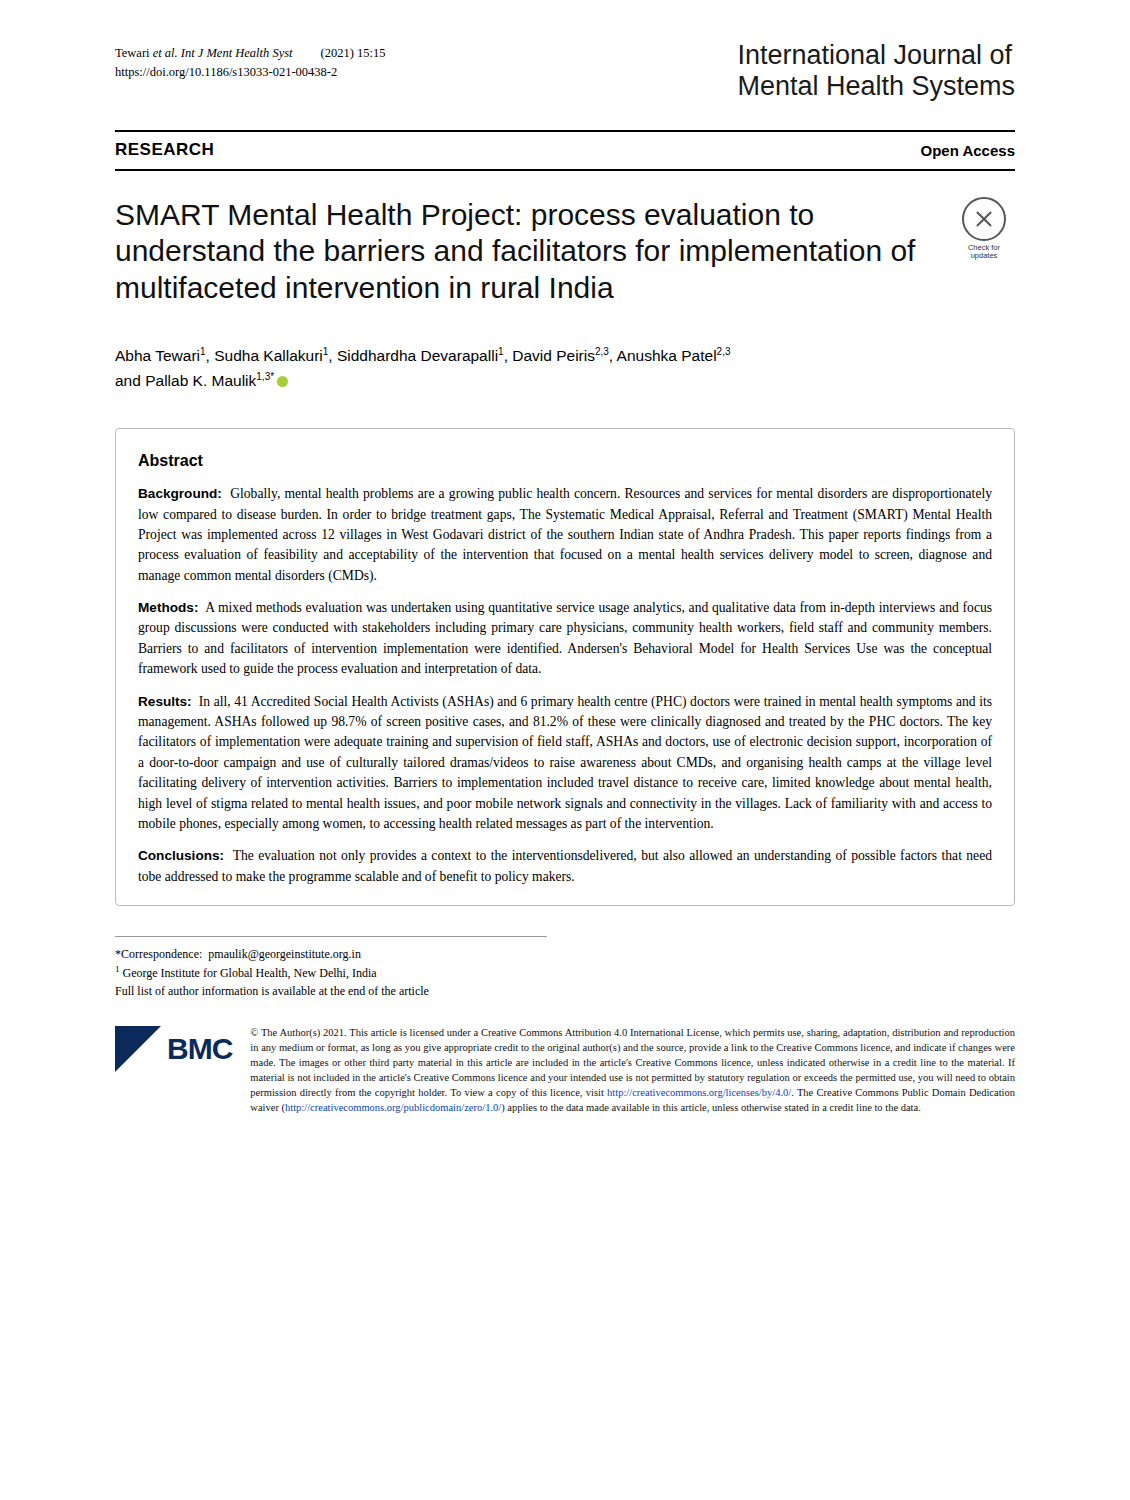Tewari et al. Int J Ment Health Syst(2021) 15:15
https://doi.org/10.1186/s13033-021-00438-2
International Journal of
Mental Health Systems
RESEARCH Open Access
SMART Mental Health Project: process evaluation to understand the barriers and facilitators for implementation of multifaceted intervention in rural India
Check for
updates
Abha Tewari1, Sudha Kallakuri1, Siddhardha Devarapalli1, David Peiris2,3, Anushka Patel2,3
and Pallab K. Maulik1,3*
Abstract
Background: Globally, mental health problems are a growing public health concern. Resources and services for mental disorders are disproportionately low compared to disease burden. In order to bridge treatment gaps, The Systematic Medical Appraisal, Referral and Treatment (SMART) Mental Health Project was implemented across 12 villages in West Godavari district of the southern Indian state of Andhra Pradesh. This paper reports findings from a process evaluation of feasibility and acceptability of the intervention that focused on a mental health services delivery model to screen, diagnose and manage common mental disorders (CMDs).
Methods: A mixed methods evaluation was undertaken using quantitative service usage analytics, and qualitative data from in-depth interviews and focus group discussions were conducted with stakeholders including primary care physicians, community health workers, field staff and community members. Barriers to and facilitators of intervention implementation were identified. Andersen's Behavioral Model for Health Services Use was the conceptual framework used to guide the process evaluation and interpretation of data.
Results: In all, 41 Accredited Social Health Activists (ASHAs) and 6 primary health centre (PHC) doctors were trained in mental health symptoms and its management. ASHAs followed up 98.7% of screen positive cases, and 81.2% of these were clinically diagnosed and treated by the PHC doctors. The key facilitators of implementation were adequate training and supervision of field staff, ASHAs and doctors, use of electronic decision support, incorporation of a door-to-door campaign and use of culturally tailored dramas/videos to raise awareness about CMDs, and organising health camps at the village level facilitating delivery of intervention activities. Barriers to implementation included travel distance to receive care, limited knowledge about mental health, high level of stigma related to mental health issues, and poor mobile network signals and connectivity in the villages. Lack of familiarity with and access to mobile phones, especially among women, to accessing health related messages as part of the intervention.
Conclusions: The evaluation not only provides a context to the interventionsdelivered, but also allowed an understanding of possible factors that need tobe addressed to make the programme scalable and of benefit to policy makers.
*Correspondence: pmaulik@georgeinstitute.org.in
1 George Institute for Global Health, New Delhi, India
Full list of author information is available at the end of the article
BMC
© The Author(s) 2021. This article is licensed under a Creative Commons Attribution 4.0 International License, which permits use, sharing, adaptation, distribution and reproduction in any medium or format, as long as you give appropriate credit to the original author(s) and the source, provide a link to the Creative Commons licence, and indicate if changes were made. The images or other third party material in this article are included in the article's Creative Commons licence, unless indicated otherwise in a credit line to the material. If material is not included in the article's Creative Commons licence and your intended use is not permitted by statutory regulation or exceeds the permitted use, you will need to obtain permission directly from the copyright holder. To view a copy of this licence, visit http://creativecommons.org/licenses/by/4.0/. The Creative Commons Public Domain Dedication waiver (http://creativecommons.org/publicdomain/zero/1.0/) applies to the data made available in this article, unless otherwise stated in a credit line to the data.